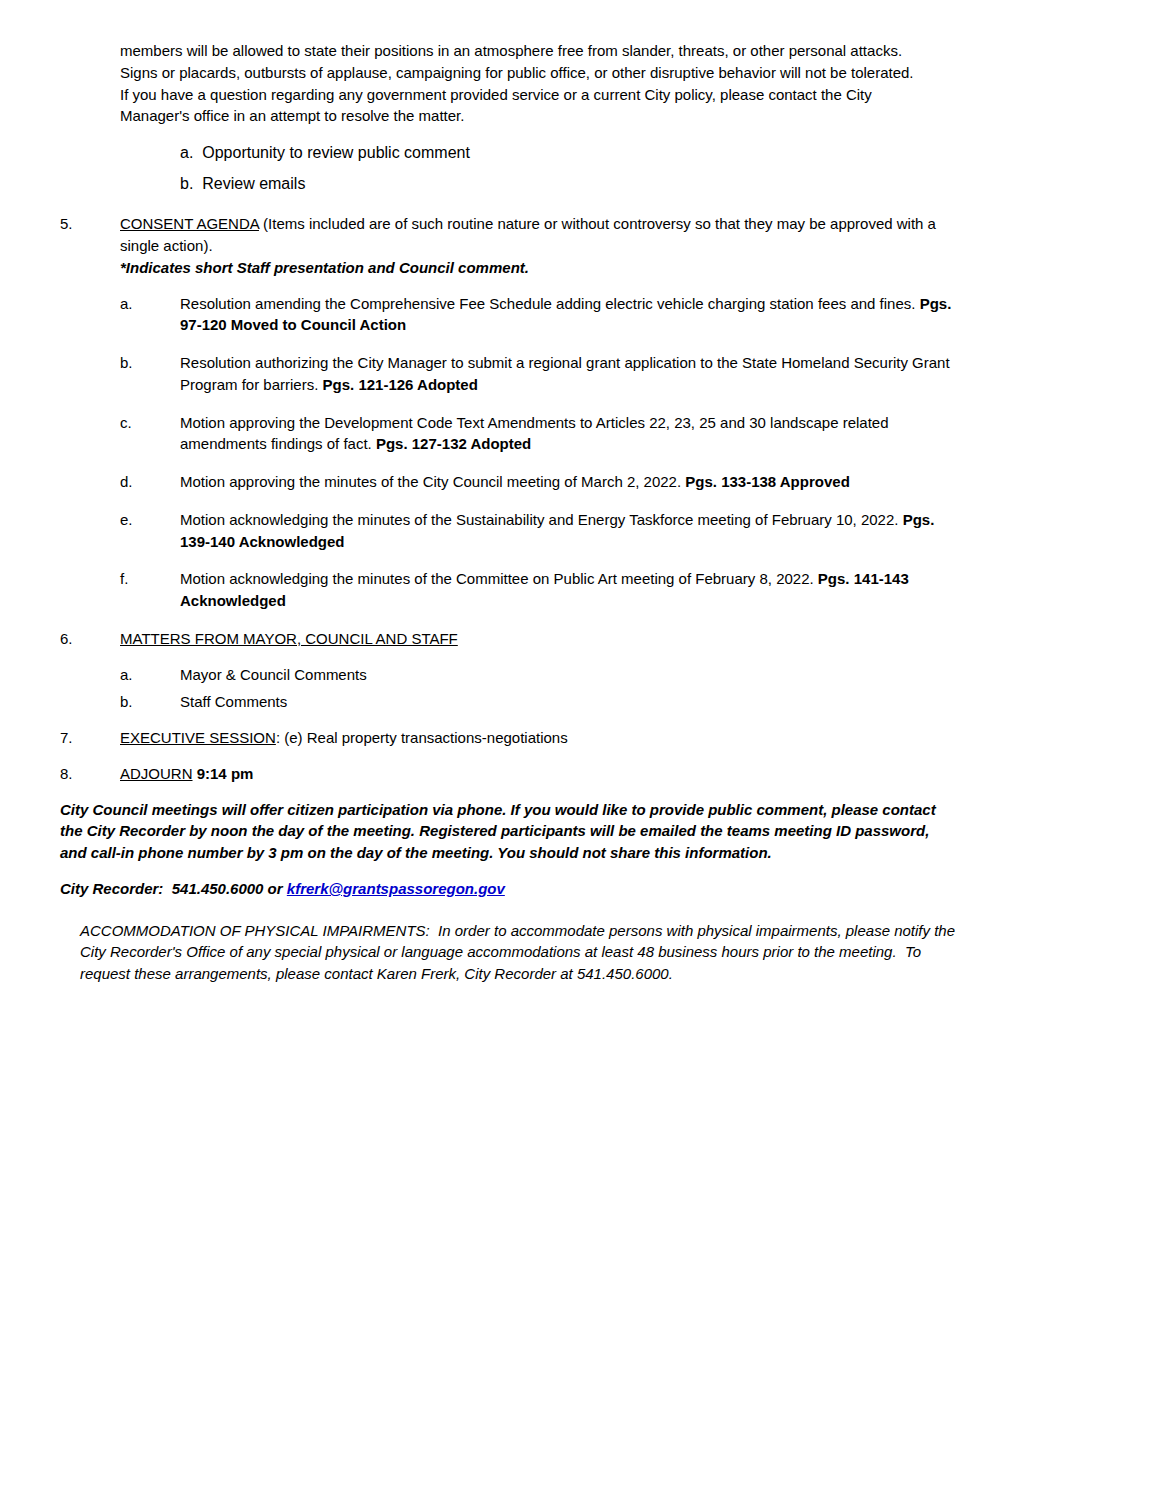members will be allowed to state their positions in an atmosphere free from slander, threats, or other personal attacks. Signs or placards, outbursts of applause, campaigning for public office, or other disruptive behavior will not be tolerated.
If you have a question regarding any government provided service or a current City policy, please contact the City Manager's office in an attempt to resolve the matter.
a. Opportunity to review public comment
b. Review emails
5.
CONSENT AGENDA (Items included are of such routine nature or without controversy so that they may be approved with a single action).
*Indicates short Staff presentation and Council comment.
a.
Resolution amending the Comprehensive Fee Schedule adding electric vehicle charging station fees and fines. Pgs. 97-120 Moved to Council Action
b.
Resolution authorizing the City Manager to submit a regional grant application to the State Homeland Security Grant Program for barriers. Pgs. 121-126 Adopted
c.
Motion approving the Development Code Text Amendments to Articles 22, 23, 25 and 30 landscape related amendments findings of fact. Pgs. 127-132 Adopted
d.
Motion approving the minutes of the City Council meeting of March 2, 2022. Pgs. 133-138 Approved
e.
Motion acknowledging the minutes of the Sustainability and Energy Taskforce meeting of February 10, 2022. Pgs. 139-140 Acknowledged
f.
Motion acknowledging the minutes of the Committee on Public Art meeting of February 8, 2022. Pgs. 141-143 Acknowledged
6.
MATTERS FROM MAYOR, COUNCIL AND STAFF
a.
Mayor & Council Comments
b.
Staff Comments
7.
EXECUTIVE SESSION: (e) Real property transactions-negotiations
8.
ADJOURN 9:14 pm
City Council meetings will offer citizen participation via phone. If you would like to provide public comment, please contact the City Recorder by noon the day of the meeting. Registered participants will be emailed the teams meeting ID password, and call-in phone number by 3 pm on the day of the meeting. You should not share this information.
City Recorder: 541.450.6000 or kfrerk@grantspassoregon.gov
ACCOMMODATION OF PHYSICAL IMPAIRMENTS: In order to accommodate persons with physical impairments, please notify the City Recorder's Office of any special physical or language accommodations at least 48 business hours prior to the meeting. To request these arrangements, please contact Karen Frerk, City Recorder at 541.450.6000.